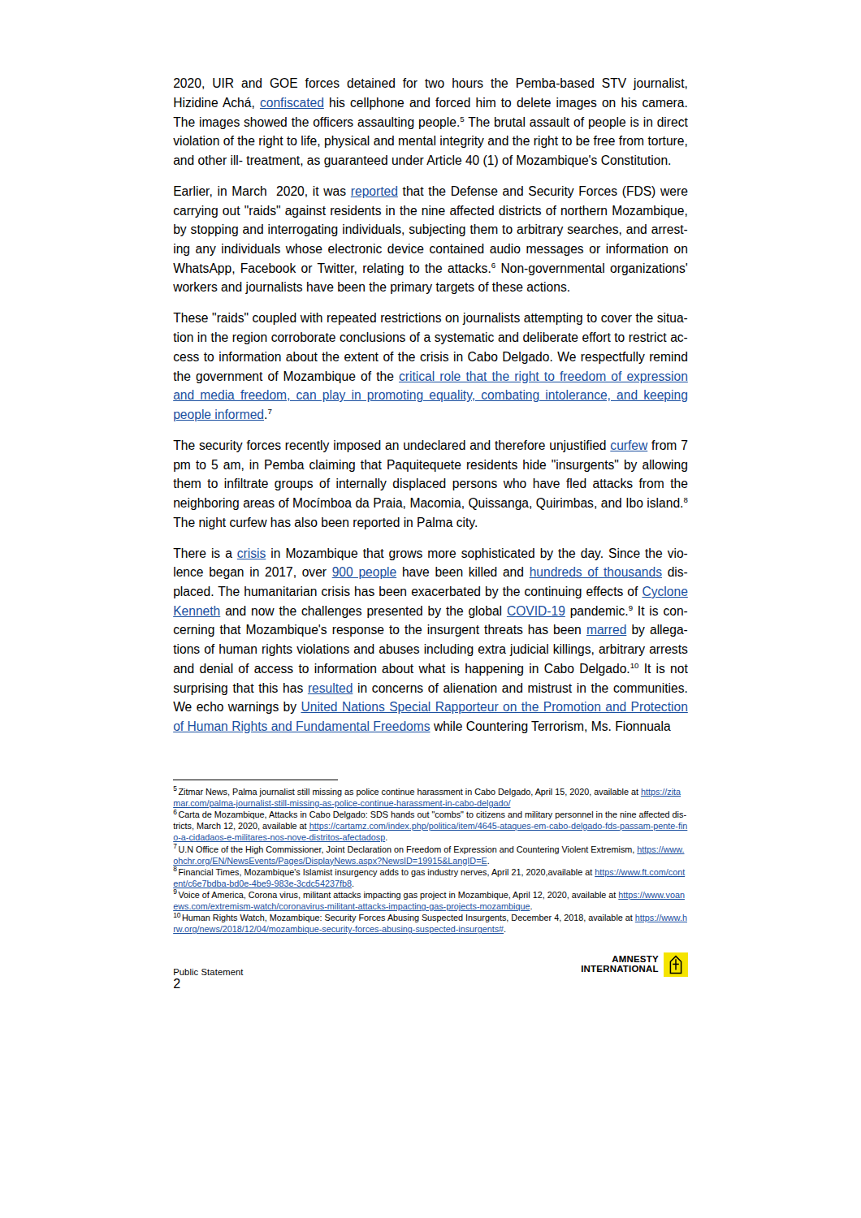2020, UIR and GOE forces detained for two hours the Pemba-based STV journalist, Hizidine Achá, confiscated his cellphone and forced him to delete images on his camera. The images showed the officers assaulting people.5 The brutal assault of people is in direct violation of the right to life, physical and mental integrity and the right to be free from torture, and other ill- treatment, as guaranteed under Article 40 (1) of Mozambique's Constitution.
Earlier, in March 2020, it was reported that the Defense and Security Forces (FDS) were carrying out "raids" against residents in the nine affected districts of northern Mozambique, by stopping and interrogating individuals, subjecting them to arbitrary searches, and arresting any individuals whose electronic device contained audio messages or information on WhatsApp, Facebook or Twitter, relating to the attacks.6 Non-governmental organizations' workers and journalists have been the primary targets of these actions.
These "raids" coupled with repeated restrictions on journalists attempting to cover the situation in the region corroborate conclusions of a systematic and deliberate effort to restrict access to information about the extent of the crisis in Cabo Delgado. We respectfully remind the government of Mozambique of the critical role that the right to freedom of expression and media freedom, can play in promoting equality, combating intolerance, and keeping people informed.7
The security forces recently imposed an undeclared and therefore unjustified curfew from 7 pm to 5 am, in Pemba claiming that Paquitequete residents hide "insurgents" by allowing them to infiltrate groups of internally displaced persons who have fled attacks from the neighboring areas of Mocímboa da Praia, Macomia, Quissanga, Quirimbas, and Ibo island.8 The night curfew has also been reported in Palma city.
There is a crisis in Mozambique that grows more sophisticated by the day. Since the violence began in 2017, over 900 people have been killed and hundreds of thousands displaced. The humanitarian crisis has been exacerbated by the continuing effects of Cyclone Kenneth and now the challenges presented by the global COVID-19 pandemic.9 It is concerning that Mozambique's response to the insurgent threats has been marred by allegations of human rights violations and abuses including extra judicial killings, arbitrary arrests and denial of access to information about what is happening in Cabo Delgado.10 It is not surprising that this has resulted in concerns of alienation and mistrust in the communities. We echo warnings by United Nations Special Rapporteur on the Promotion and Protection of Human Rights and Fundamental Freedoms while Countering Terrorism, Ms. Fionnuala
5 Zitmar News, Palma journalist still missing as police continue harassment in Cabo Delgado, April 15, 2020, available at https://zitamar.com/palma-journalist-still-missing-as-police-continue-harassment-in-cabo-delgado/
6 Carta de Mozambique, Attacks in Cabo Delgado: SDS hands out "combs" to citizens and military personnel in the nine affected districts, March 12, 2020, available at https://cartamz.com/index.php/politica/item/4645-ataques-em-cabo-delgado-fds-passam-pente-fino-a-cidadaos-e-militares-nos-nove-distritos-afectadosp.
7 U.N Office of the High Commissioner, Joint Declaration on Freedom of Expression and Countering Violent Extremism, https://www.ohchr.org/EN/NewsEvents/Pages/DisplayNews.aspx?NewsID=19915&LangID=E.
8 Financial Times, Mozambique's Islamist insurgency adds to gas industry nerves, April 21, 2020,available at https://www.ft.com/content/c6e7bdba-bd0e-4be9-983e-3cdc54237fb8.
9 Voice of America, Corona virus, militant attacks impacting gas project in Mozambique, April 12, 2020, available at https://www.voanews.com/extremism-watch/coronavirus-militant-attacks-impacting-gas-projects-mozambique.
10 Human Rights Watch, Mozambique: Security Forces Abusing Suspected Insurgents, December 4, 2018, available at https://www.hrw.org/news/2018/12/04/mozambique-security-forces-abusing-suspected-insurgents#.
Public Statement
AMNESTY
INTERNATIONAL
2